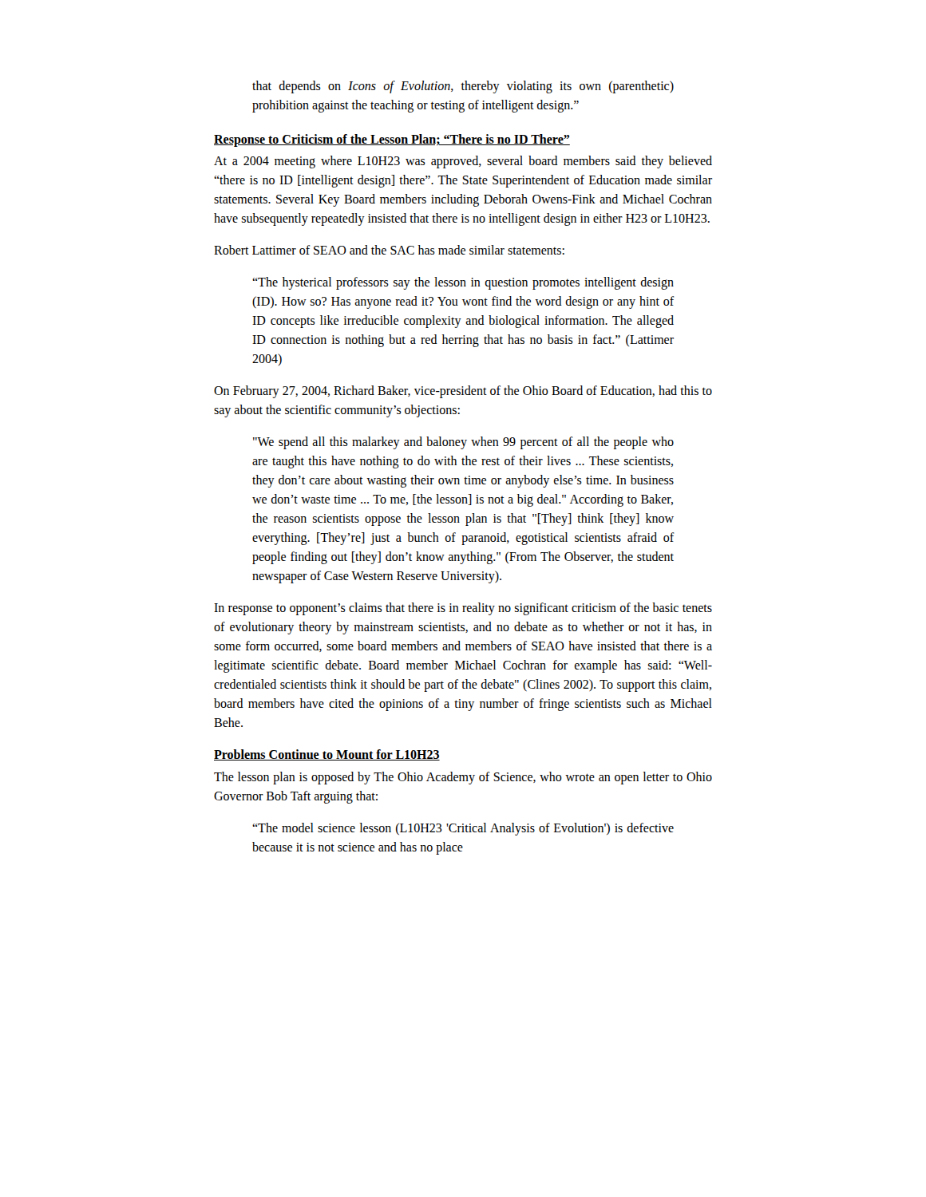that depends on Icons of Evolution, thereby violating its own (parenthetic) prohibition against the teaching or testing of intelligent design.”
Response to Criticism of the Lesson Plan; “There is no ID There”
At a 2004 meeting where L10H23 was approved, several board members said they believed “there is no ID [intelligent design] there”. The State Superintendent of Education made similar statements. Several Key Board members including Deborah Owens-Fink and Michael Cochran have subsequently repeatedly insisted that there is no intelligent design in either H23 or L10H23.
Robert Lattimer of SEAO and the SAC has made similar statements:
“The hysterical professors say the lesson in question promotes intelligent design (ID). How so? Has anyone read it? You wont find the word design or any hint of ID concepts like irreducible complexity and biological information. The alleged ID connection is nothing but a red herring that has no basis in fact.” (Lattimer 2004)
On February 27, 2004, Richard Baker, vice-president of the Ohio Board of Education, had this to say about the scientific community’s objections:
"We spend all this malarkey and baloney when 99 percent of all the people who are taught this have nothing to do with the rest of their lives ... These scientists, they don’t care about wasting their own time or anybody else’s time. In business we don’t waste time ... To me, [the lesson] is not a big deal." According to Baker, the reason scientists oppose the lesson plan is that "[They] think [they] know everything. [They’re] just a bunch of paranoid, egotistical scientists afraid of people finding out [they] don’t know anything." (From The Observer, the student newspaper of Case Western Reserve University).
In response to opponent’s claims that there is in reality no significant criticism of the basic tenets of evolutionary theory by mainstream scientists, and no debate as to whether or not it has, in some form occurred, some board members and members of SEAO have insisted that there is a legitimate scientific debate. Board member Michael Cochran for example has said: “Well-credentialed scientists think it should be part of the debate" (Clines 2002). To support this claim, board members have cited the opinions of a tiny number of fringe scientists such as Michael Behe.
Problems Continue to Mount for L10H23
The lesson plan is opposed by The Ohio Academy of Science, who wrote an open letter to Ohio Governor Bob Taft arguing that:
“The model science lesson (L10H23 'Critical Analysis of Evolution') is defective because it is not science and has no place